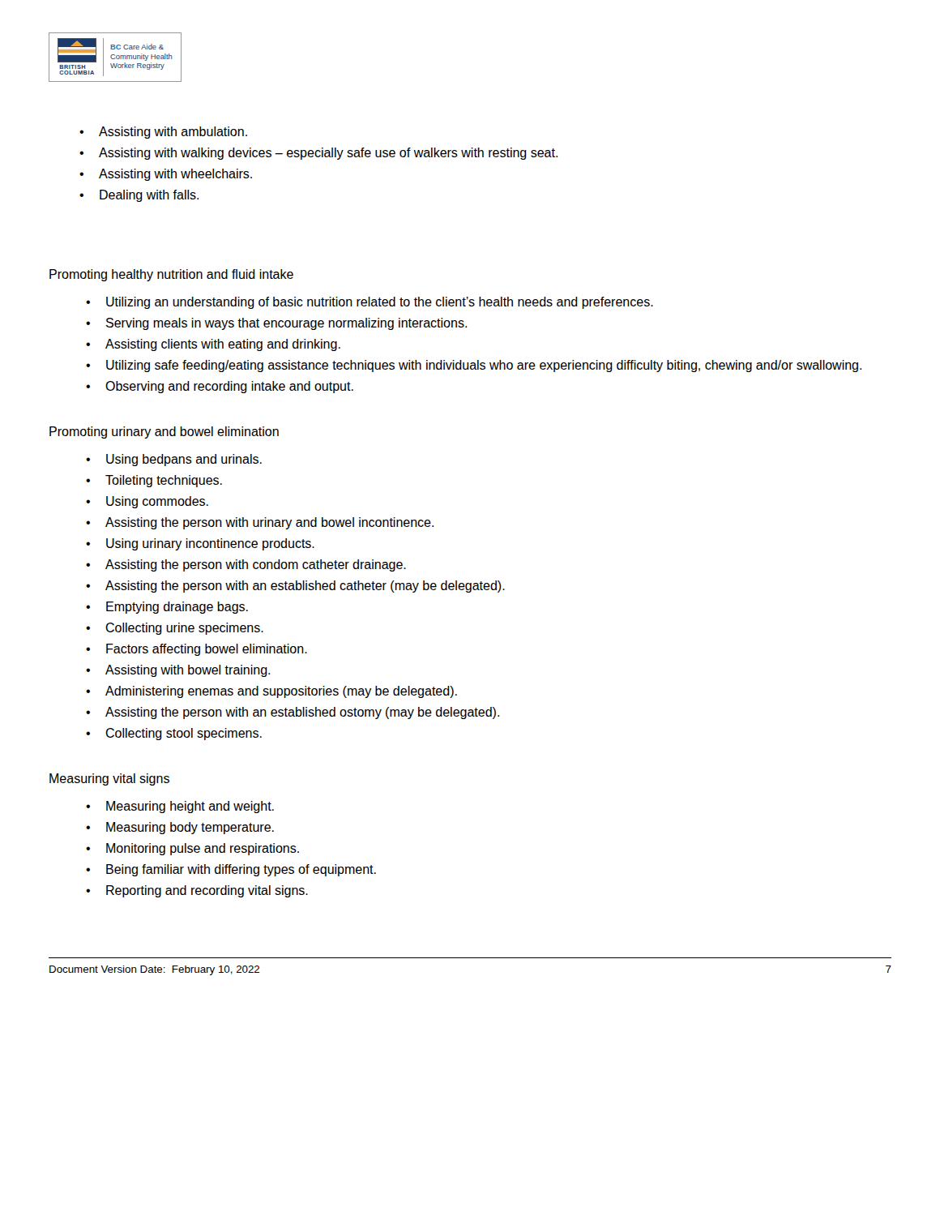BRITISH
COLUMBIA
BC Care Aide &
Community Health
Worker Registry
Assisting with ambulation.
Assisting with walking devices – especially safe use of walkers with resting seat.
Assisting with wheelchairs.
Dealing with falls.
Promoting healthy nutrition and fluid intake
Utilizing an understanding of basic nutrition related to the client’s health needs and preferences.
Serving meals in ways that encourage normalizing interactions.
Assisting clients with eating and drinking.
Utilizing safe feeding/eating assistance techniques with individuals who are experiencing difficulty biting, chewing and/or swallowing.
Observing and recording intake and output.
Promoting urinary and bowel elimination
Using bedpans and urinals.
Toileting techniques.
Using commodes.
Assisting the person with urinary and bowel incontinence.
Using urinary incontinence products.
Assisting the person with condom catheter drainage.
Assisting the person with an established catheter (may be delegated).
Emptying drainage bags.
Collecting urine specimens.
Factors affecting bowel elimination.
Assisting with bowel training.
Administering enemas and suppositories (may be delegated).
Assisting the person with an established ostomy (may be delegated).
Collecting stool specimens.
Measuring vital signs
Measuring height and weight.
Measuring body temperature.
Monitoring pulse and respirations.
Being familiar with differing types of equipment.
Reporting and recording vital signs.
Document Version Date: February 10, 2022 7